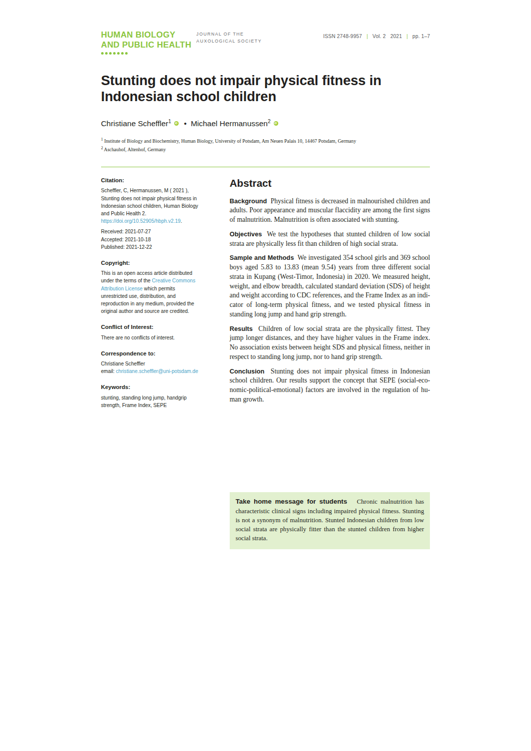HUMAN BiOLOGY
AND PUBLiC HEALTH
JOURNAL OF THE
AUXOLOGICAL SOCIETY
ISSN 2748-9957 | Vol. 2 2021 | pp. 1–7
Stunting does not impair physical fitness in Indonesian school children
Christiane Scheffler1 • Michael Hermanussen2
1 Institute of Biology and Biochemistry, Human Biology, University of Potsdam, Am Neuen Palais 10, 14467 Potsdam, Germany
2 Aschauhof, Altenhof, Germany
Citation:
Scheffler, C, Hermanussen, M ( 2021 ), Stunting does not impair physical fitness in Indonesian school children, Human Biology and Public Health 2. https://doi.org/10.52905/hbph.v2.19.
Received: 2021-07-27
Accepted: 2021-10-18
Published: 2021-12-22
Copyright:
This is an open access article distributed under the terms of the Creative Commons Attribution License which permits unrestricted use, distribution, and reproduction in any medium, provided the original author and source are credited.
Conflict of Interest:
There are no conflicts of interest.
Correspondence to:
Christiane Scheffler
email: christiane.scheffler@uni-potsdam.de
Keywords:
stunting, standing long jump, handgrip strength, Frame Index, SEPE
Abstract
Background Physical fitness is decreased in malnourished children and adults. Poor appearance and muscular flaccidity are among the first signs of malnutrition. Malnutrition is often associated with stunting.
Objectives We test the hypotheses that stunted children of low social strata are physically less fit than children of high social strata.
Sample and Methods We investigated 354 school girls and 369 school boys aged 5.83 to 13.83 (mean 9.54) years from three different social strata in Kupang (West-Timor, Indonesia) in 2020. We measured height, weight, and elbow breadth, calculated standard deviation (SDS) of height and weight according to CDC references, and the Frame Index as an indicator of long-term physical fitness, and we tested physical fitness in standing long jump and hand grip strength.
Results Children of low social strata are the physically fittest. They jump longer distances, and they have higher values in the Frame index. No association exists between height SDS and physical fitness, neither in respect to standing long jump, nor to hand grip strength.
Conclusion Stunting does not impair physical fitness in Indonesian school children. Our results support the concept that SEPE (social-economic-political-emotional) factors are involved in the regulation of human growth.
Take home message for students Chronic malnutrition has characteristic clinical signs including impaired physical fitness. Stunting is not a synonym of malnutrition. Stunted Indonesian children from low social strata are physically fitter than the stunted children from higher social strata.